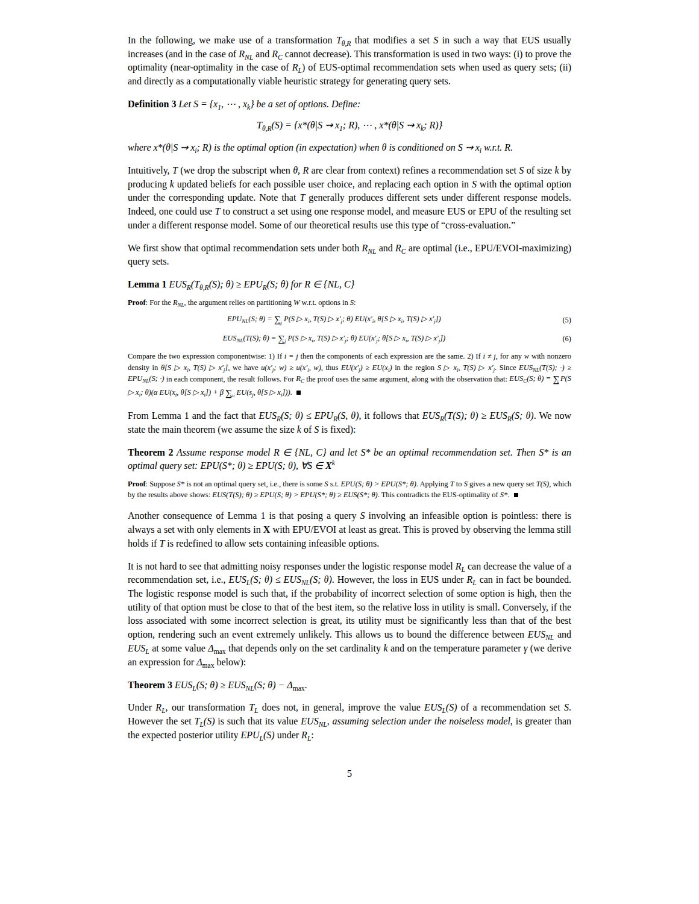In the following, we make use of a transformation Tθ,R that modifies a set S in such a way that EUS usually increases (and in the case of RNL and RC cannot decrease). This transformation is used in two ways: (i) to prove the optimality (near-optimality in the case of RL) of EUS-optimal recommendation sets when used as query sets; (ii) and directly as a computationally viable heuristic strategy for generating query sets.
Definition 3 Let S = {x1, ⋯ , xk} be a set of options. Define:
Tθ,R(S) = {x*(θ|S ⇝ x1; R), ⋯ , x*(θ|S ⇝ xk; R)}
where x*(θ|S ⇝ xi; R) is the optimal option (in expectation) when θ is conditioned on S ⇝ xi w.r.t. R.
Intuitively, T (we drop the subscript when θ, R are clear from context) refines a recommendation set S of size k by producing k updated beliefs for each possible user choice, and replacing each option in S with the optimal option under the corresponding update. Note that T generally produces different sets under different response models. Indeed, one could use T to construct a set using one response model, and measure EUS or EPU of the resulting set under a different response model. Some of our theoretical results use this type of “cross-evaluation.”
We first show that optimal recommendation sets under both RNL and RC are optimal (i.e., EPU/EVOI-maximizing) query sets.
Lemma 1 EUSR(Tθ,R(S); θ) ≥ EPUR(S; θ) for R ∈ {NL, C}
Proof: For the RNL, the argument relies on partitioning W w.r.t. options in S:
EPUNL(S; θ) = ∑i,j P(S ▷ xi, T(S) ▷ x′j; θ) EU(x′i, θ[S ▷ xi, T(S) ▷ x′j])
(5)
EUSNL(T(S); θ) = ∑i,j P(S ▷ xi, T(S) ▷ x′j; θ) EU(x′j; θ[S ▷ xi, T(S) ▷ x′j])
(6)
Compare the two expression componentwise: 1) If i = j then the components of each expression are the same. 2) If i ≠ j, for any w with nonzero density in θ[S ▷ xi, T(S) ▷ x′j], we have u(x′j; w) ≥ u(x′i, w), thus EU(x′j) ≥ EU(xi) in the region S ▷ xi, T(S) ▷ x′j. Since EUSNL(T(S); ·) ≥ EPUNL(S; ·) in each component, the result follows. For RC the proof uses the same argument, along with the observation that: EUSC(S; θ) = ∑i P(S ▷ xi; θ)(α EU(xi, θ[S ▷ xi]) + β ∑j≠i EU(sj, θ[S ▷ xi])).
From Lemma 1 and the fact that EUSR(S; θ) ≤ EPUR(S, θ), it follows that EUSR(T(S); θ) ≥ EUSR(S; θ). We now state the main theorem (we assume the size k of S is fixed):
Theorem 2 Assume response model R ∈ {NL, C} and let S* be an optimal recommendation set. Then S* is an optimal query set: EPU(S*; θ) ≥ EPU(S; θ), ∀S ∈ Xk
Proof: Suppose S* is not an optimal query set, i.e., there is some S s.t. EPU(S; θ) > EPU(S*; θ). Applying T to S gives a new query set T(S), which by the results above shows: EUS(T(S); θ) ≥ EPU(S; θ) > EPU(S*; θ) ≥ EUS(S*; θ). This contradicts the EUS-optimality of S*.
Another consequence of Lemma 1 is that posing a query S involving an infeasible option is pointless: there is always a set with only elements in X with EPU/EVOI at least as great. This is proved by observing the lemma still holds if T is redefined to allow sets containing infeasible options.
It is not hard to see that admitting noisy responses under the logistic response model RL can decrease the value of a recommendation set, i.e., EUSL(S; θ) ≤ EUSNL(S; θ). However, the loss in EUS under RL can in fact be bounded. The logistic response model is such that, if the probability of incorrect selection of some option is high, then the utility of that option must be close to that of the best item, so the relative loss in utility is small. Conversely, if the loss associated with some incorrect selection is great, its utility must be significantly less than that of the best option, rendering such an event extremely unlikely. This allows us to bound the difference between EUSNL and EUSL at some value Δmax that depends only on the set cardinality k and on the temperature parameter γ (we derive an expression for Δmax below):
Theorem 3 EUSL(S; θ) ≥ EUSNL(S; θ) − Δmax.
Under RL, our transformation TL does not, in general, improve the value EUSL(S) of a recommendation set S. However the set TL(S) is such that its value EUSNL, assuming selection under the noiseless model, is greater than the expected posterior utility EPUL(S) under RL:
5